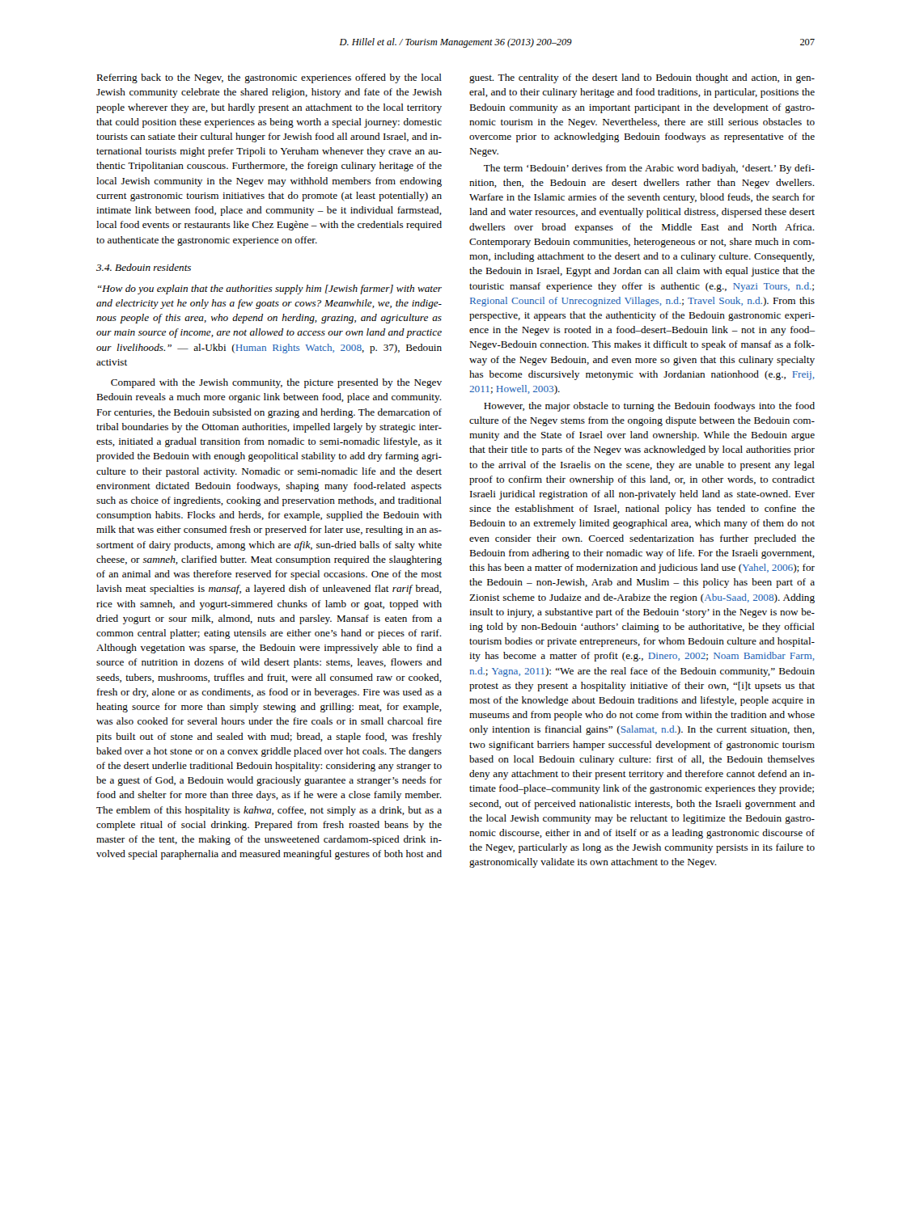D. Hillel et al. / Tourism Management 36 (2013) 200–209 207
Referring back to the Negev, the gastronomic experiences offered by the local Jewish community celebrate the shared religion, history and fate of the Jewish people wherever they are, but hardly present an attachment to the local territory that could position these experiences as being worth a special journey: domestic tourists can satiate their cultural hunger for Jewish food all around Israel, and international tourists might prefer Tripoli to Yeruham whenever they crave an authentic Tripolitanian couscous. Furthermore, the foreign culinary heritage of the local Jewish community in the Negev may withhold members from endowing current gastronomic tourism initiatives that do promote (at least potentially) an intimate link between food, place and community – be it individual farmstead, local food events or restaurants like Chez Eugène – with the credentials required to authenticate the gastronomic experience on offer.
3.4. Bedouin residents
“How do you explain that the authorities supply him [Jewish farmer] with water and electricity yet he only has a few goats or cows? Meanwhile, we, the indigenous people of this area, who depend on herding, grazing, and agriculture as our main source of income, are not allowed to access our own land and practice our livelihoods.” — al-Ukbi (Human Rights Watch, 2008, p. 37), Bedouin activist
Compared with the Jewish community, the picture presented by the Negev Bedouin reveals a much more organic link between food, place and community. For centuries, the Bedouin subsisted on grazing and herding. The demarcation of tribal boundaries by the Ottoman authorities, impelled largely by strategic interests, initiated a gradual transition from nomadic to semi-nomadic lifestyle, as it provided the Bedouin with enough geopolitical stability to add dry farming agriculture to their pastoral activity. Nomadic or semi-nomadic life and the desert environment dictated Bedouin foodways, shaping many food-related aspects such as choice of ingredients, cooking and preservation methods, and traditional consumption habits. Flocks and herds, for example, supplied the Bedouin with milk that was either consumed fresh or preserved for later use, resulting in an assortment of dairy products, among which are afik, sun-dried balls of salty white cheese, or samneh, clarified butter. Meat consumption required the slaughtering of an animal and was therefore reserved for special occasions. One of the most lavish meat specialties is mansaf, a layered dish of unleavened flat rarif bread, rice with samneh, and yogurt-simmered chunks of lamb or goat, topped with dried yogurt or sour milk, almond, nuts and parsley. Mansaf is eaten from a common central platter; eating utensils are either one’s hand or pieces of rarif. Although vegetation was sparse, the Bedouin were impressively able to find a source of nutrition in dozens of wild desert plants: stems, leaves, flowers and seeds, tubers, mushrooms, truffles and fruit, were all consumed raw or cooked, fresh or dry, alone or as condiments, as food or in beverages. Fire was used as a heating source for more than simply stewing and grilling: meat, for example, was also cooked for several hours under the fire coals or in small charcoal fire pits built out of stone and sealed with mud; bread, a staple food, was freshly baked over a hot stone or on a convex griddle placed over hot coals. The dangers of the desert underlie traditional Bedouin hospitality: considering any stranger to be a guest of God, a Bedouin would graciously guarantee a stranger’s needs for food and shelter for more than three days, as if he were a close family member. The emblem of this hospitality is kahwa, coffee, not simply as a drink, but as a complete ritual of social drinking. Prepared from fresh roasted beans by the master of the tent, the making of the unsweetened cardamom-spiced drink involved special paraphernalia and measured meaningful gestures of both host and guest. The centrality of the desert land to Bedouin thought and action, in general, and to their culinary heritage and food traditions, in particular, positions the Bedouin community as an important participant in the development of gastronomic tourism in the Negev. Nevertheless, there are still serious obstacles to overcome prior to acknowledging Bedouin foodways as representative of the Negev.
The term ‘Bedouin’ derives from the Arabic word badiyah, ‘desert.’ By definition, then, the Bedouin are desert dwellers rather than Negev dwellers. Warfare in the Islamic armies of the seventh century, blood feuds, the search for land and water resources, and eventually political distress, dispersed these desert dwellers over broad expanses of the Middle East and North Africa. Contemporary Bedouin communities, heterogeneous or not, share much in common, including attachment to the desert and to a culinary culture. Consequently, the Bedouin in Israel, Egypt and Jordan can all claim with equal justice that the touristic mansaf experience they offer is authentic (e.g., Nyazi Tours, n.d.; Regional Council of Unrecognized Villages, n.d.; Travel Souk, n.d.). From this perspective, it appears that the authenticity of the Bedouin gastronomic experience in the Negev is rooted in a food–desert–Bedouin link – not in any food–Negev-Bedouin connection. This makes it difficult to speak of mansaf as a folkway of the Negev Bedouin, and even more so given that this culinary specialty has become discursively metonymic with Jordanian nationhood (e.g., Freij, 2011; Howell, 2003).
However, the major obstacle to turning the Bedouin foodways into the food culture of the Negev stems from the ongoing dispute between the Bedouin community and the State of Israel over land ownership. While the Bedouin argue that their title to parts of the Negev was acknowledged by local authorities prior to the arrival of the Israelis on the scene, they are unable to present any legal proof to confirm their ownership of this land, or, in other words, to contradict Israeli juridical registration of all non-privately held land as state-owned. Ever since the establishment of Israel, national policy has tended to confine the Bedouin to an extremely limited geographical area, which many of them do not even consider their own. Coerced sedentarization has further precluded the Bedouin from adhering to their nomadic way of life. For the Israeli government, this has been a matter of modernization and judicious land use (Yahel, 2006); for the Bedouin – non-Jewish, Arab and Muslim – this policy has been part of a Zionist scheme to Judaize and de-Arabize the region (Abu-Saad, 2008). Adding insult to injury, a substantive part of the Bedouin ‘story’ in the Negev is now being told by non-Bedouin ‘authors’ claiming to be authoritative, be they official tourism bodies or private entrepreneurs, for whom Bedouin culture and hospitality has become a matter of profit (e.g., Dinero, 2002; Noam Bamidbar Farm, n.d.; Yagna, 2011): “We are the real face of the Bedouin community,” Bedouin protest as they present a hospitality initiative of their own, “[i]t upsets us that most of the knowledge about Bedouin traditions and lifestyle, people acquire in museums and from people who do not come from within the tradition and whose only intention is financial gains” (Salamat, n.d.). In the current situation, then, two significant barriers hamper successful development of gastronomic tourism based on local Bedouin culinary culture: first of all, the Bedouin themselves deny any attachment to their present territory and therefore cannot defend an intimate food–place–community link of the gastronomic experiences they provide; second, out of perceived nationalistic interests, both the Israeli government and the local Jewish community may be reluctant to legitimize the Bedouin gastronomic discourse, either in and of itself or as a leading gastronomic discourse of the Negev, particularly as long as the Jewish community persists in its failure to gastronomically validate its own attachment to the Negev.